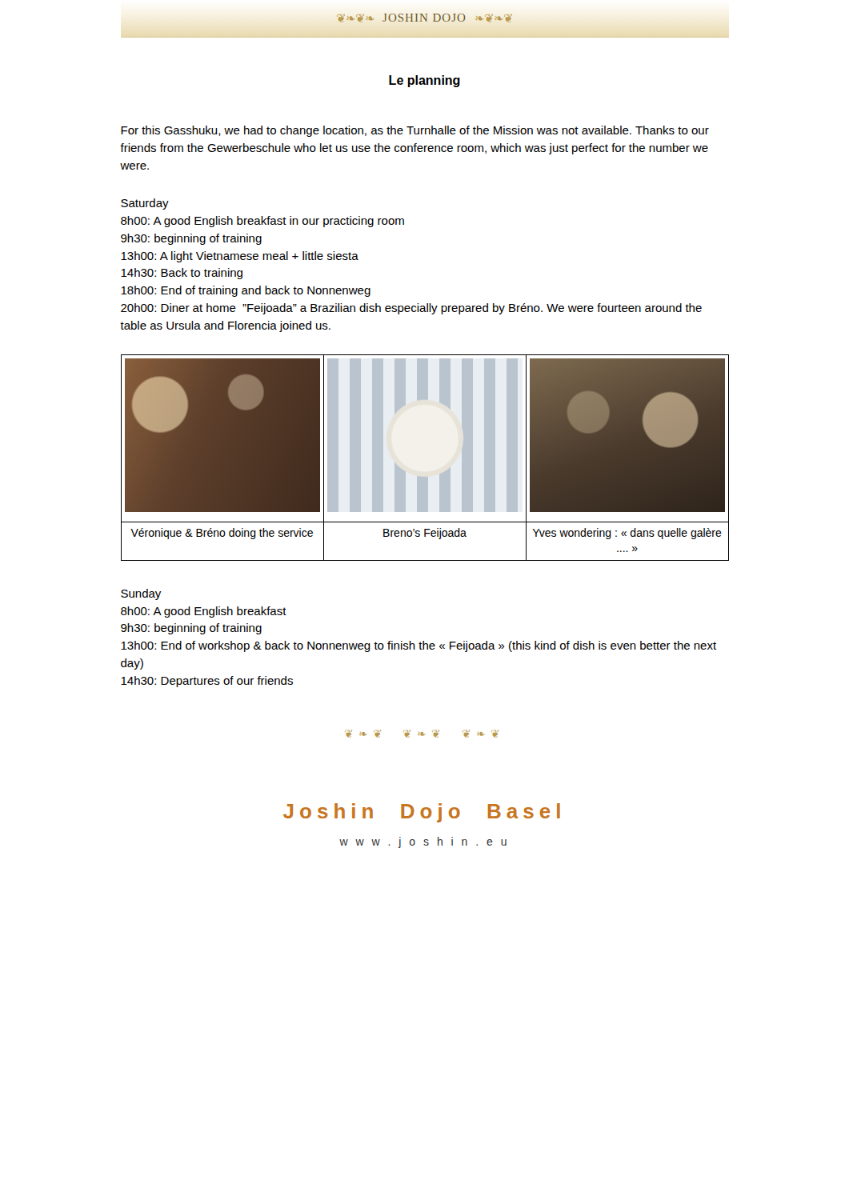❦❧❦❧ JOSHIN DOJO ❧❦❧❦
Le planning
For this Gasshuku, we had to change location, as the Turnhalle of the Mission was not available. Thanks to our friends from the Gewerbeschule who let us use the conference room, which was just perfect for the number we were.
Saturday
8h00: A good English breakfast in our practicing room
9h30: beginning of training
13h00: A light Vietnamese meal + little siesta
14h30: Back to training
18h00: End of training and back to Nonnenweg
20h00: Diner at home ”Feijoada” a Brazilian dish especially prepared by Bréno. We were fourteen around the table as Ursula and Florencia joined us.
| Véronique & Bréno doing the service | Breno’s Feijoada | Yves wondering : « dans quelle galère .... » |
Sunday
8h00: A good English breakfast
9h30: beginning of training
13h00: End of workshop & back to Nonnenweg to finish the « Feijoada » (this kind of dish is even better the next day)
14h30: Departures of our friends
❦❧❦ ❦❧❦ ❦❧❦
Joshin Dojo Basel
w w w . j o s h i n . e u